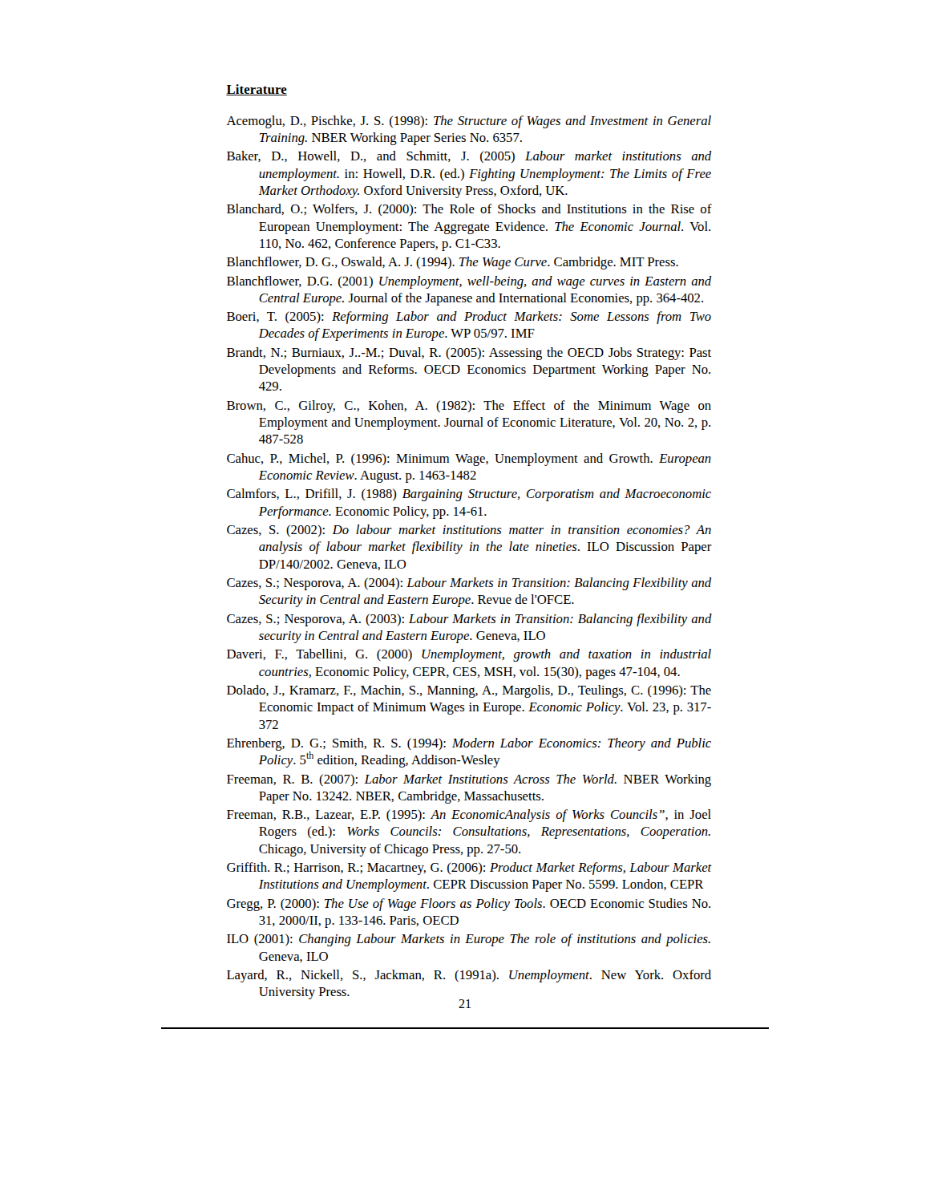Literature
Acemoglu, D., Pischke, J. S. (1998): The Structure of Wages and Investment in General Training. NBER Working Paper Series No. 6357.
Baker, D., Howell, D., and Schmitt, J. (2005) Labour market institutions and unemployment. in: Howell, D.R. (ed.) Fighting Unemployment: The Limits of Free Market Orthodoxy. Oxford University Press, Oxford, UK.
Blanchard, O.; Wolfers, J. (2000): The Role of Shocks and Institutions in the Rise of European Unemployment: The Aggregate Evidence. The Economic Journal. Vol. 110, No. 462, Conference Papers, p. C1-C33.
Blanchflower, D. G., Oswald, A. J. (1994). The Wage Curve. Cambridge. MIT Press.
Blanchflower, D.G. (2001) Unemployment, well-being, and wage curves in Eastern and Central Europe. Journal of the Japanese and International Economies, pp. 364-402.
Boeri, T. (2005): Reforming Labor and Product Markets: Some Lessons from Two Decades of Experiments in Europe. WP 05/97. IMF
Brandt, N.; Burniaux, J..-M.; Duval, R. (2005): Assessing the OECD Jobs Strategy: Past Developments and Reforms. OECD Economics Department Working Paper No. 429.
Brown, C., Gilroy, C., Kohen, A. (1982): The Effect of the Minimum Wage on Employment and Unemployment. Journal of Economic Literature, Vol. 20, No. 2, p. 487-528
Cahuc, P., Michel, P. (1996): Minimum Wage, Unemployment and Growth. European Economic Review. August. p. 1463-1482
Calmfors, L., Drifill, J. (1988) Bargaining Structure, Corporatism and Macroeconomic Performance. Economic Policy, pp. 14-61.
Cazes, S. (2002): Do labour market institutions matter in transition economies? An analysis of labour market flexibility in the late nineties. ILO Discussion Paper DP/140/2002. Geneva, ILO
Cazes, S.; Nesporova, A. (2004): Labour Markets in Transition: Balancing Flexibility and Security in Central and Eastern Europe. Revue de l'OFCE.
Cazes, S.; Nesporova, A. (2003): Labour Markets in Transition: Balancing flexibility and security in Central and Eastern Europe. Geneva, ILO
Daveri, F., Tabellini, G. (2000) Unemployment, growth and taxation in industrial countries, Economic Policy, CEPR, CES, MSH, vol. 15(30), pages 47-104, 04.
Dolado, J., Kramarz, F., Machin, S., Manning, A., Margolis, D., Teulings, C. (1996): The Economic Impact of Minimum Wages in Europe. Economic Policy. Vol. 23, p. 317-372
Ehrenberg, D. G.; Smith, R. S. (1994): Modern Labor Economics: Theory and Public Policy. 5th edition, Reading, Addison-Wesley
Freeman, R. B. (2007): Labor Market Institutions Across The World. NBER Working Paper No. 13242. NBER, Cambridge, Massachusetts.
Freeman, R.B., Lazear, E.P. (1995): An EconomicAnalysis of Works Councils”, in Joel Rogers (ed.): Works Councils: Consultations, Representations, Cooperation. Chicago, University of Chicago Press, pp. 27-50.
Griffith. R.; Harrison, R.; Macartney, G. (2006): Product Market Reforms, Labour Market Institutions and Unemployment. CEPR Discussion Paper No. 5599. London, CEPR
Gregg, P. (2000): The Use of Wage Floors as Policy Tools. OECD Economic Studies No. 31, 2000/II, p. 133-146. Paris, OECD
ILO (2001): Changing Labour Markets in Europe The role of institutions and policies. Geneva, ILO
Layard, R., Nickell, S., Jackman, R. (1991a). Unemployment. New York. Oxford University Press.
21